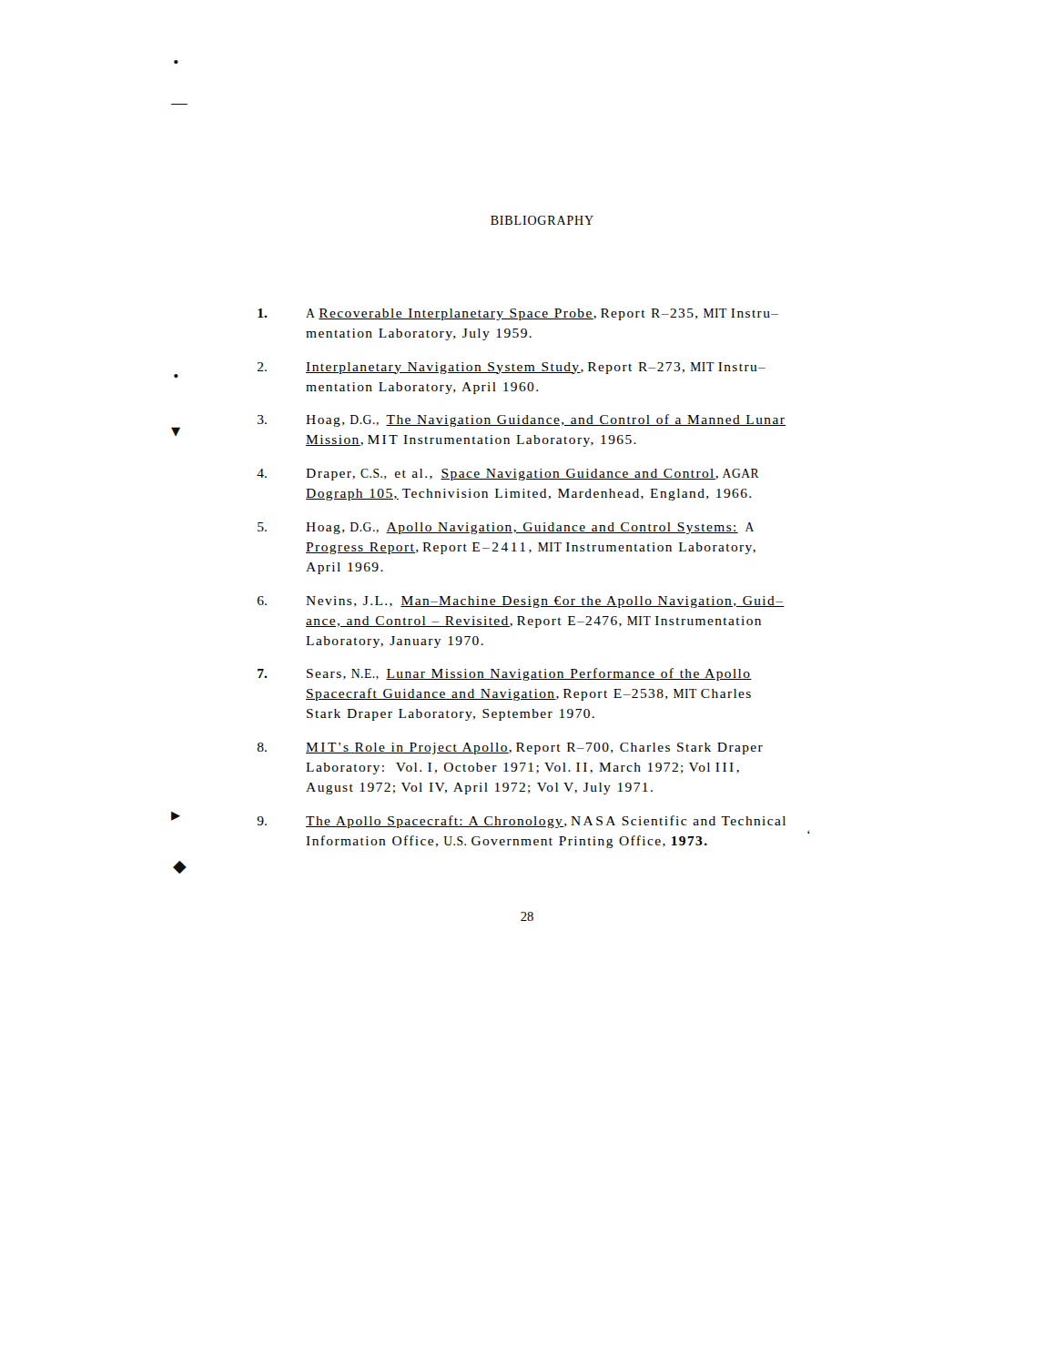• — • ▾ ▸ ◆
BIBLIOGRAPHY
1. A Recoverable Interplanetary Space Probe, Report R–235, MIT Instru–
mentation Laboratory, July 1959.
2. Interplanetary Navigation System Study, Report R–273, MIT Instru–
mentation Laboratory, April 1960.
3. Hoag, D.G., The Navigation Guidance, and Control of a Manned Lunar
Mission, MIT Instrumentation Laboratory, 1965.
4. Draper, C.S., et al., Space Navigation Guidance and Control, AGAR
Dograph 105, Technivision Limited, Mardenhead, England, 1966.
5. Hoag, D.G., Apollo Navigation, Guidance and Control Systems: A
Progress Report, Report E–2411, MIT Instrumentation Laboratory,
April 1969.
6. Nevins, J.L., Man–Machine Design €or the Apollo Navigation, Guid–
ance, and Control – Revisited, Report E–2476, MIT Instrumentation
Laboratory, January 1970.
7. Sears, N.E., Lunar Mission Navigation Performance of the Apollo
Spacecraft Guidance and Navigation, Report E–2538, MIT Charles
Stark Draper Laboratory, September 1970.
8. MIT's Role in Project Apollo, Report R–700, Charles Stark Draper
Laboratory: Vol. I, October 1971; Vol. II, March 1972; Vol III,
August 1972; Vol IV, April 1972; Vol V, July 1971.
9. The Apollo Spacecraft: A Chronology, NASA Scientific and Technical
Information Office, U.S. Government Printing Office, 1973.
‘
28